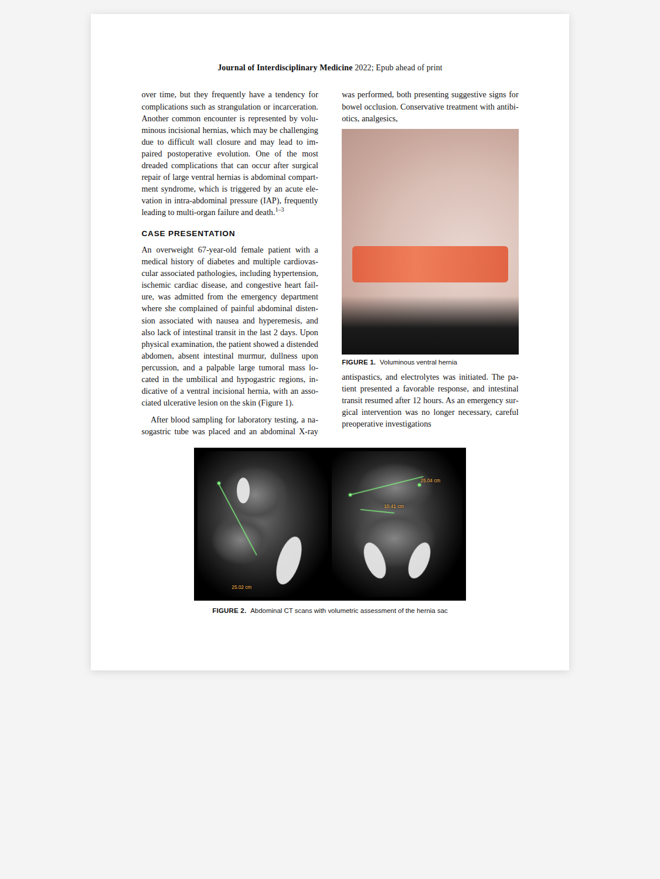Journal of Interdisciplinary Medicine 2022; Epub ahead of print
over time, but they frequently have a tendency for complications such as strangulation or incarceration. Another common encounter is represented by voluminous incisional hernias, which may be challenging due to difficult wall closure and may lead to impaired postoperative evolution. One of the most dreaded complications that can occur after surgical repair of large ventral hernias is abdominal compartment syndrome, which is triggered by an acute elevation in intra-abdominal pressure (IAP), frequently leading to multi-organ failure and death.1–3
Case presentation
An overweight 67-year-old female patient with a medical history of diabetes and multiple cardiovascular associated pathologies, including hypertension, ischemic cardiac disease, and congestive heart failure, was admitted from the emergency department where she complained of painful abdominal distension associated with nausea and hyperemesis, and also lack of intestinal transit in the last 2 days. Upon physical examination, the patient showed a distended abdomen, absent intestinal murmur, dullness upon percussion, and a palpable large tumoral mass located in the umbilical and hypogastric regions, indicative of a ventral incisional hernia, with an associated ulcerative lesion on the skin (Figure 1).
After blood sampling for laboratory testing, a nasogastric tube was placed and an abdominal X-ray was performed, both presenting suggestive signs for bowel occlusion. Conservative treatment with antibiotics, analgesics,
FIGURE 1. Voluminous ventral hernia
antispastics, and electrolytes was initiated. The patient presented a favorable response, and intestinal transit resumed after 12 hours. As an emergency surgical intervention was no longer necessary, careful preoperative investigations
25.02 cm
25.04 cm
10.41 cm
FIGURE 2. Abdominal CT scans with volumetric assessment of the hernia sac